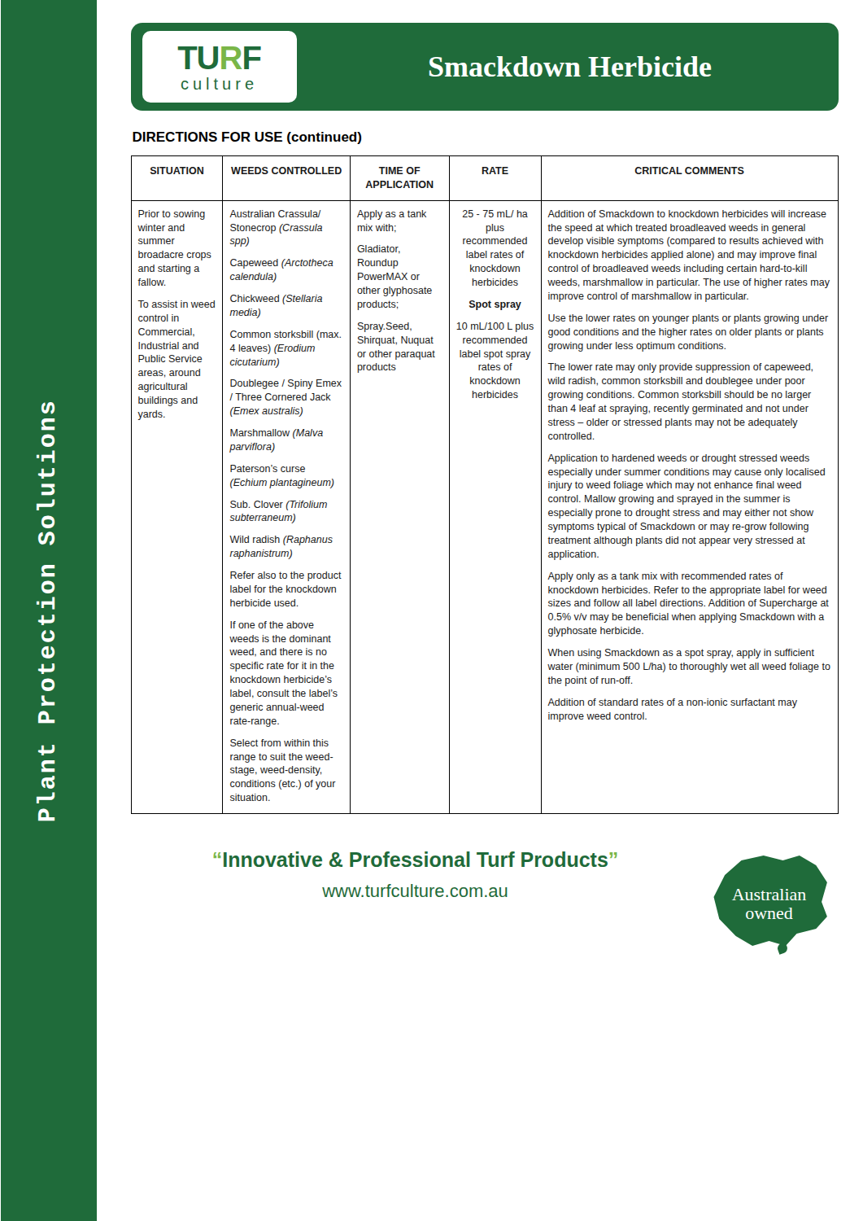Plant Protection Solutions
TURF
culture
Smackdown Herbicide
DIRECTIONS FOR USE (continued)
| SITUATION | WEEDS CONTROLLED | TIME OF APPLICATION | RATE | CRITICAL COMMENTS |
| --- | --- | --- | --- | --- |
| Prior to sowing winter and summer broadacre crops and starting a fallow. To assist in weed control in Commercial, Industrial and Public Service areas, around agricultural buildings and yards. | Australian Crassula/ Stonecrop (Crassula spp) Capeweed (Arctotheca calendula) Chickweed (Stellaria media) Common storksbill (max. 4 leaves) (Erodium cicutarium) Doublegee / Spiny Emex / Three Cornered Jack (Emex australis) Marshmallow (Malva parviflora) Paterson’s curse (Echium plantagineum) Sub. Clover (Trifolium subterraneum) Wild radish (Raphanus raphanistrum) Refer also to the product label for the knockdown herbicide used. If one of the above weeds is the dominant weed, and there is no specific rate for it in the knockdown herbicide’s label, consult the label’s generic annual-weed rate-range. Select from within this range to suit the weed-stage, weed-density, conditions (etc.) of your situation. | Apply as a tank mix with; Gladiator, Roundup PowerMAX or other glyphosate products; Spray.Seed, Shirquat, Nuquat or other paraquat products | 25 - 75 mL/ ha plus recommended label rates of knockdown herbicides Spot spray 10 mL/100 L plus recommended label spot spray rates of knockdown herbicides | Addition of Smackdown to knockdown herbicides will increase the speed at which treated broadleaved weeds in general develop visible symptoms (compared to results achieved with knockdown herbicides applied alone) and may improve final control of broadleaved weeds including certain hard-to-kill weeds, marshmallow in particular. The use of higher rates may improve control of marshmallow in particular. Use the lower rates on younger plants or plants growing under good conditions and the higher rates on older plants or plants growing under less optimum conditions. The lower rate may only provide suppression of capeweed, wild radish, common storksbill and doublegee under poor growing conditions. Common storksbill should be no larger than 4 leaf at spraying, recently germinated and not under stress – older or stressed plants may not be adequately controlled. Application to hardened weeds or drought stressed weeds especially under summer conditions may cause only localised injury to weed foliage which may not enhance final weed control. Mallow growing and sprayed in the summer is especially prone to drought stress and may either not show symptoms typical of Smackdown or may re-grow following treatment although plants did not appear very stressed at application. Apply only as a tank mix with recommended rates of knockdown herbicides. Refer to the appropriate label for weed sizes and follow all label directions. Addition of Supercharge at 0.5% v/v may be beneficial when applying Smackdown with a glyphosate herbicide. When using Smackdown as a spot spray, apply in sufficient water (minimum 500 L/ha) to thoroughly wet all weed foliage to the point of run-off. Addition of standard rates of a non-ionic surfactant may improve weed control. |
“Innovative & Professional Turf Products”
www.turfculture.com.au
Australian
owned